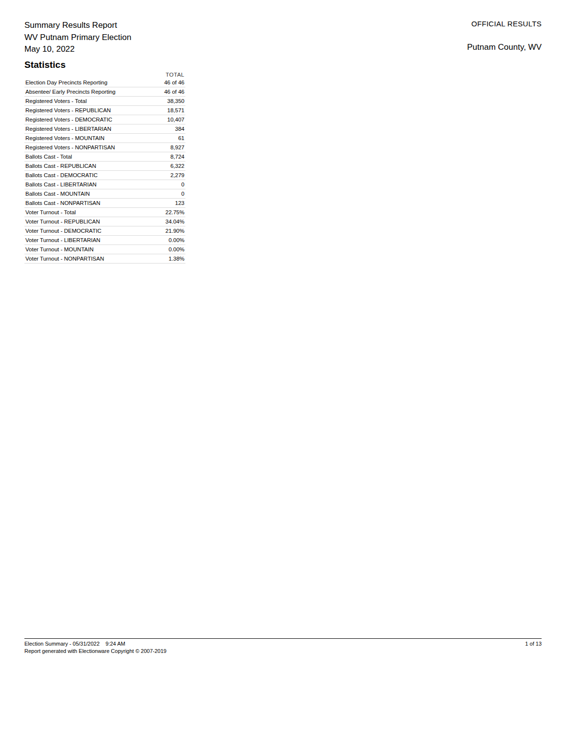Summary Results Report
WV Putnam Primary Election
May 10, 2022
OFFICIAL RESULTS
Putnam County, WV
Statistics
| | TOTAL |
| Election Day Precincts Reporting | 46 of 46 |
| Absentee/ Early Precincts Reporting | 46 of 46 |
| Registered Voters - Total | 38,350 |
| Registered Voters - REPUBLICAN | 18,571 |
| Registered Voters - DEMOCRATIC | 10,407 |
| Registered Voters - LIBERTARIAN | 384 |
| Registered Voters - MOUNTAIN | 61 |
| Registered Voters - NONPARTISAN | 8,927 |
| Ballots Cast - Total | 8,724 |
| Ballots Cast - REPUBLICAN | 6,322 |
| Ballots Cast - DEMOCRATIC | 2,279 |
| Ballots Cast - LIBERTARIAN | 0 |
| Ballots Cast - MOUNTAIN | 0 |
| Ballots Cast - NONPARTISAN | 123 |
| Voter Turnout - Total | 22.75% |
| Voter Turnout - REPUBLICAN | 34.04% |
| Voter Turnout - DEMOCRATIC | 21.90% |
| Voter Turnout - LIBERTARIAN | 0.00% |
| Voter Turnout - MOUNTAIN | 0.00% |
| Voter Turnout - NONPARTISAN | 1.38% |
Election Summary - 05/31/2022 9:24 AM
1 of 13
Report generated with Electionware Copyright © 2007-2019